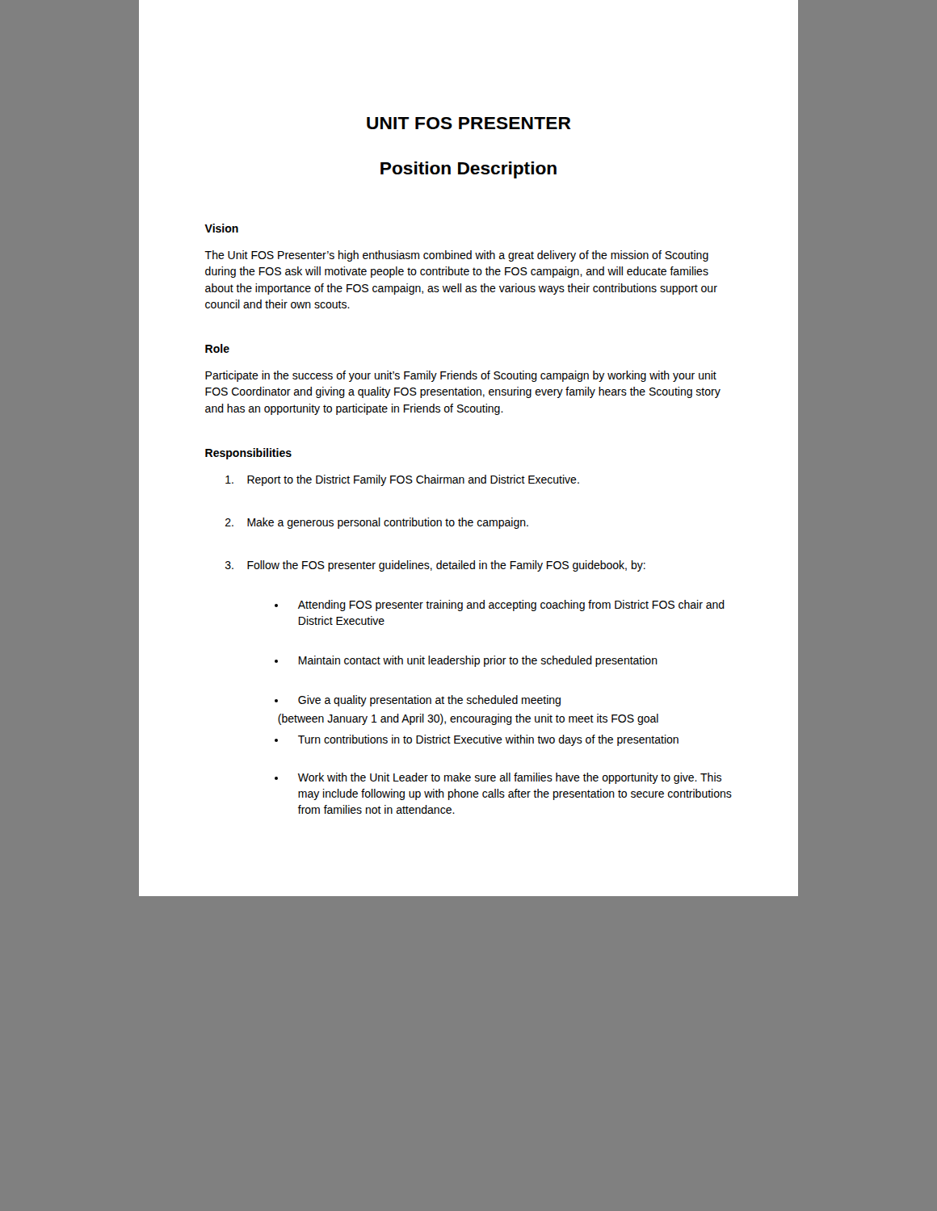UNIT FOS PRESENTER
Position Description
Vision
The Unit FOS Presenter’s high enthusiasm combined with a great delivery of the mission of Scouting during the FOS ask will motivate people to contribute to the FOS campaign, and will educate families about the importance of the FOS campaign, as well as the various ways their contributions support our council and their own scouts.
Role
Participate in the success of your unit’s Family Friends of Scouting campaign by working with your unit FOS Coordinator and giving a quality FOS presentation, ensuring every family hears the Scouting story and has an opportunity to participate in Friends of Scouting.
Responsibilities
Report to the District Family FOS Chairman and District Executive.
Make a generous personal contribution to the campaign.
Follow the FOS presenter guidelines, detailed in the Family FOS guidebook, by:
Attending FOS presenter training and accepting coaching from District FOS chair and District Executive
Maintain contact with unit leadership prior to the scheduled presentation
Give a quality presentation at the scheduled meeting
(between January 1 and April 30), encouraging the unit to meet its FOS goal
Turn contributions in to District Executive within two days of the presentation
Work with the Unit Leader to make sure all families have the opportunity to give. This may include following up with phone calls after the presentation to secure contributions from families not in attendance.